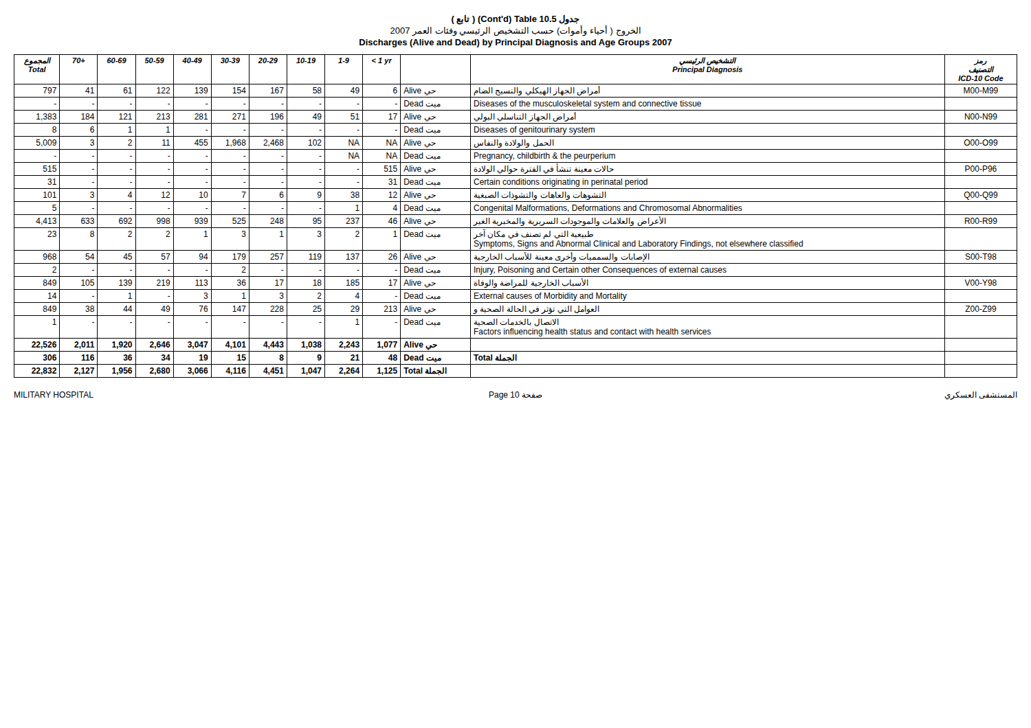( تابع ) (Cont'd) Table 10.5 جدول
الخروج ( أحياء وأموات) حسب التشخيص الرئيسي وفئات العمر 2007
Discharges (Alive and Dead) by Principal Diagnosis and Age Groups 2007
| المجموع Total | 70+ | 60-69 | 50-59 | 40-49 | 30-39 | 20-29 | 10-19 | 1-9 | < 1 yr | | التشخيص الرئيسي Principal Diagnosis | رمز التصنيف ICD-10 Code |
| --- | --- | --- | --- | --- | --- | --- | --- | --- | --- | --- | --- | --- |
| 797 | 41 | 61 | 122 | 139 | 154 | 167 | 58 | 49 | 6 | Alive حي | أمراض الجهاز الهيكلي والنسيج الضام | M00-M99 |
| - | - | - | - | - | - | - | - | - | - | Dead ميت | Diseases of the musculoskeletal system and connective tissue | |
| 1,383 | 184 | 121 | 213 | 281 | 271 | 196 | 49 | 51 | 17 | Alive حي | أمراض الجهاز التناسلي البولي | N00-N99 |
| 8 | 6 | 1 | 1 | - | - | - | - | - | - | Dead ميت | Diseases of genitourinary system | |
| 5,009 | 3 | 2 | 11 | 455 | 1,968 | 2,468 | 102 | NA | NA | Alive حي | الحمل والولادة والنفاس | O00-O99 |
| - | - | - | - | - | - | - | - | NA | NA | Dead ميت | Pregnancy, childbirth & the peurperium | |
| 515 | - | - | - | - | - | - | - | - | 515 | Alive حي | حالات معينة تنشأ في الفترة حوالي الولادة | P00-P96 |
| 31 | - | - | - | - | - | - | - | - | 31 | Dead ميت | Certain conditions originating in perinatal period | |
| 101 | 3 | 4 | 12 | 10 | 7 | 6 | 9 | 38 | 12 | Alive حي | التشوهات والعاهات والتشوذات الصبغية | Q00-Q99 |
| 5 | - | - | - | - | - | - | - | 1 | 4 | Dead ميت | Congenital Malformations, Deformations and Chromosomal Abnormalities | |
| 4,413 | 633 | 692 | 998 | 939 | 525 | 248 | 95 | 237 | 46 | Alive حي | الأعراض والعلامات والموجودات السريرية والمخبرية الغير | R00-R99 |
| 23 | 8 | 2 | 2 | 1 | 3 | 1 | 3 | 2 | 1 | Dead ميت | طبيعية التي لم تصنف في مكان آخر Symptoms, Signs and Abnormal Clinical and Laboratory Findings, not elsewhere classified | |
| 968 | 54 | 45 | 57 | 94 | 179 | 257 | 119 | 137 | 26 | Alive حي | الإصابات والسمميات وأخرى معينة للأسباب الخارجية | S00-T98 |
| 2 | - | - | - | - | 2 | - | - | - | - | Dead ميت | Injury, Poisoning and Certain other Consequences of external causes | |
| 849 | 105 | 139 | 219 | 113 | 36 | 17 | 18 | 185 | 17 | Alive حي | الأسباب الخارجية للمراضة والوفاة | V00-Y98 |
| 14 | - | 1 | - | 3 | 1 | 3 | 2 | 4 | - | Dead ميت | External causes of Morbidity and Mortality | |
| 849 | 38 | 44 | 49 | 76 | 147 | 228 | 25 | 29 | 213 | Alive حي | العوامل التي تؤثر في الحالة الصحية و | Z00-Z99 |
| 1 | - | - | - | - | - | - | - | 1 | - | Dead ميت | الاتصال بالخدمات الصحية Factors influencing health status and contact with health services | |
| 22,526 | 2,011 | 1,920 | 2,646 | 3,047 | 4,101 | 4,443 | 1,038 | 2,243 | 1,077 | Alive حي | | |
| 306 | 116 | 36 | 34 | 19 | 15 | 8 | 9 | 21 | 48 | Dead ميت | Total الجملة | |
| 22,832 | 2,127 | 1,956 | 2,680 | 3,066 | 4,116 | 4,451 | 1,047 | 2,264 | 1,125 | Total الجملة | | |
MILITARY HOSPITAL
Page صفحة 10
المستشفى العسكري